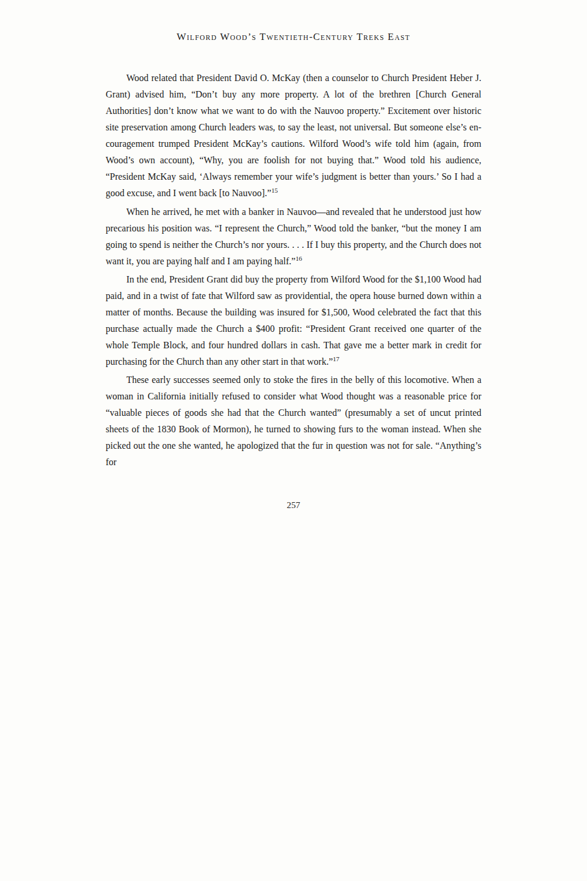Wilford Wood’s Twentieth-Century Treks East
Wood related that President David O. McKay (then a counselor to Church President Heber J. Grant) advised him, “Don’t buy any more property. A lot of the brethren [Church General Authorities] don’t know what we want to do with the Nauvoo property.” Excitement over historic site preservation among Church leaders was, to say the least, not universal. But someone else’s encouragement trumped President McKay’s cautions. Wilford Wood’s wife told him (again, from Wood’s own account), “Why, you are foolish for not buying that.” Wood told his audience, “President McKay said, ‘Always remember your wife’s judgment is better than yours.’ So I had a good excuse, and I went back [to Nauvoo].”15
When he arrived, he met with a banker in Nauvoo—and revealed that he understood just how precarious his position was. “I represent the Church,” Wood told the banker, “but the money I am going to spend is neither the Church’s nor yours. . . . If I buy this property, and the Church does not want it, you are paying half and I am paying half.”16
In the end, President Grant did buy the property from Wilford Wood for the $1,100 Wood had paid, and in a twist of fate that Wilford saw as providential, the opera house burned down within a matter of months. Because the building was insured for $1,500, Wood celebrated the fact that this purchase actually made the Church a $400 profit: “President Grant received one quarter of the whole Temple Block, and four hundred dollars in cash. That gave me a better mark in credit for purchasing for the Church than any other start in that work.”17
These early successes seemed only to stoke the fires in the belly of this locomotive. When a woman in California initially refused to consider what Wood thought was a reasonable price for “valuable pieces of goods she had that the Church wanted” (presumably a set of uncut printed sheets of the 1830 Book of Mormon), he turned to showing furs to the woman instead. When she picked out the one she wanted, he apologized that the fur in question was not for sale. “Anything’s for
257